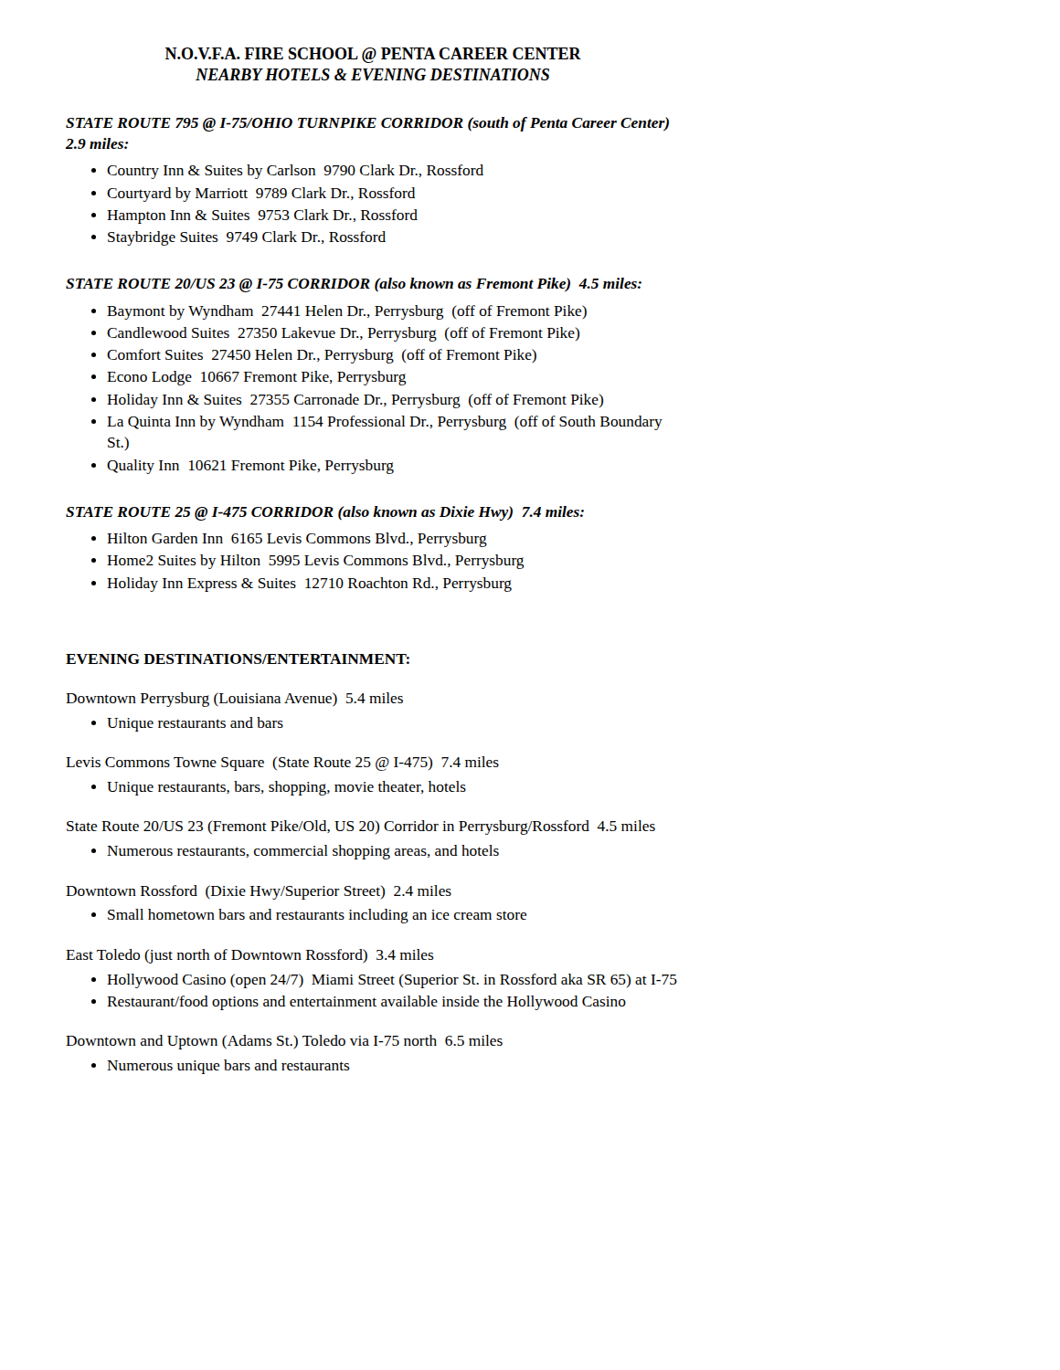N.O.V.F.A. FIRE SCHOOL @ PENTA CAREER CENTER NEARBY HOTELS & EVENING DESTINATIONS
STATE ROUTE 795 @ I-75/OHIO TURNPIKE CORRIDOR (south of Penta Career Center) 2.9 miles:
Country Inn & Suites by Carlson 9790 Clark Dr., Rossford
Courtyard by Marriott 9789 Clark Dr., Rossford
Hampton Inn & Suites 9753 Clark Dr., Rossford
Staybridge Suites 9749 Clark Dr., Rossford
STATE ROUTE 20/US 23 @ I-75 CORRIDOR (also known as Fremont Pike) 4.5 miles:
Baymont by Wyndham 27441 Helen Dr., Perrysburg (off of Fremont Pike)
Candlewood Suites 27350 Lakevue Dr., Perrysburg (off of Fremont Pike)
Comfort Suites 27450 Helen Dr., Perrysburg (off of Fremont Pike)
Econo Lodge 10667 Fremont Pike, Perrysburg
Holiday Inn & Suites 27355 Carronade Dr., Perrysburg (off of Fremont Pike)
La Quinta Inn by Wyndham 1154 Professional Dr., Perrysburg (off of South Boundary St.)
Quality Inn 10621 Fremont Pike, Perrysburg
STATE ROUTE 25 @ I-475 CORRIDOR (also known as Dixie Hwy) 7.4 miles:
Hilton Garden Inn 6165 Levis Commons Blvd., Perrysburg
Home2 Suites by Hilton 5995 Levis Commons Blvd., Perrysburg
Holiday Inn Express & Suites 12710 Roachton Rd., Perrysburg
EVENING DESTINATIONS/ENTERTAINMENT:
Downtown Perrysburg (Louisiana Avenue) 5.4 miles
Unique restaurants and bars
Levis Commons Towne Square (State Route 25 @ I-475) 7.4 miles
Unique restaurants, bars, shopping, movie theater, hotels
State Route 20/US 23 (Fremont Pike/Old, US 20) Corridor in Perrysburg/Rossford 4.5 miles
Numerous restaurants, commercial shopping areas, and hotels
Downtown Rossford (Dixie Hwy/Superior Street) 2.4 miles
Small hometown bars and restaurants including an ice cream store
East Toledo (just north of Downtown Rossford) 3.4 miles
Hollywood Casino (open 24/7) Miami Street (Superior St. in Rossford aka SR 65) at I-75
Restaurant/food options and entertainment available inside the Hollywood Casino
Downtown and Uptown (Adams St.) Toledo via I-75 north 6.5 miles
Numerous unique bars and restaurants